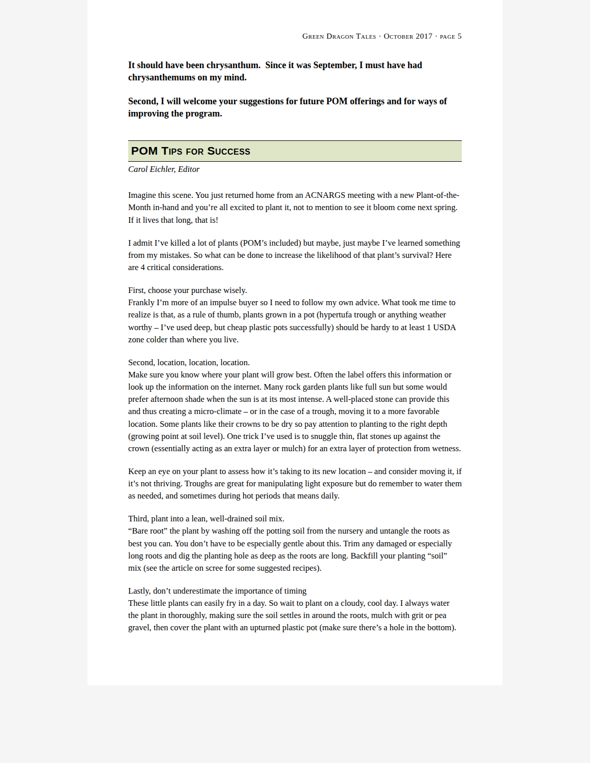Green Dragon Tales · October 2017 · page 5
It should have been chrysanthum. Since it was September, I must have had chrysanthemums on my mind.
Second, I will welcome your suggestions for future POM offerings and for ways of improving the program.
POM Tips for Success
Carol Eichler, Editor
Imagine this scene. You just returned home from an ACNARGS meeting with a new Plant-of-the-Month in-hand and you’re all excited to plant it, not to mention to see it bloom come next spring. If it lives that long, that is!
I admit I’ve killed a lot of plants (POM’s included) but maybe, just maybe I’ve learned something from my mistakes. So what can be done to increase the likelihood of that plant’s survival? Here are 4 critical considerations.
First, choose your purchase wisely.
Frankly I’m more of an impulse buyer so I need to follow my own advice. What took me time to realize is that, as a rule of thumb, plants grown in a pot (hypertufa trough or anything weather worthy – I’ve used deep, but cheap plastic pots successfully) should be hardy to at least 1 USDA zone colder than where you live.
Second, location, location, location.
Make sure you know where your plant will grow best. Often the label offers this information or look up the information on the internet. Many rock garden plants like full sun but some would prefer afternoon shade when the sun is at its most intense. A well-placed stone can provide this and thus creating a micro-climate – or in the case of a trough, moving it to a more favorable location. Some plants like their crowns to be dry so pay attention to planting to the right depth (growing point at soil level). One trick I’ve used is to snuggle thin, flat stones up against the crown (essentially acting as an extra layer or mulch) for an extra layer of protection from wetness.
Keep an eye on your plant to assess how it’s taking to its new location – and consider moving it, if it’s not thriving. Troughs are great for manipulating light exposure but do remember to water them as needed, and sometimes during hot periods that means daily.
Third, plant into a lean, well-drained soil mix.
“Bare root” the plant by washing off the potting soil from the nursery and untangle the roots as best you can. You don’t have to be especially gentle about this. Trim any damaged or especially long roots and dig the planting hole as deep as the roots are long. Backfill your planting “soil” mix (see the article on scree for some suggested recipes).
Lastly, don’t underestimate the importance of timing
These little plants can easily fry in a day. So wait to plant on a cloudy, cool day. I always water the plant in thoroughly, making sure the soil settles in around the roots, mulch with grit or pea gravel, then cover the plant with an upturned plastic pot (make sure there’s a hole in the bottom).